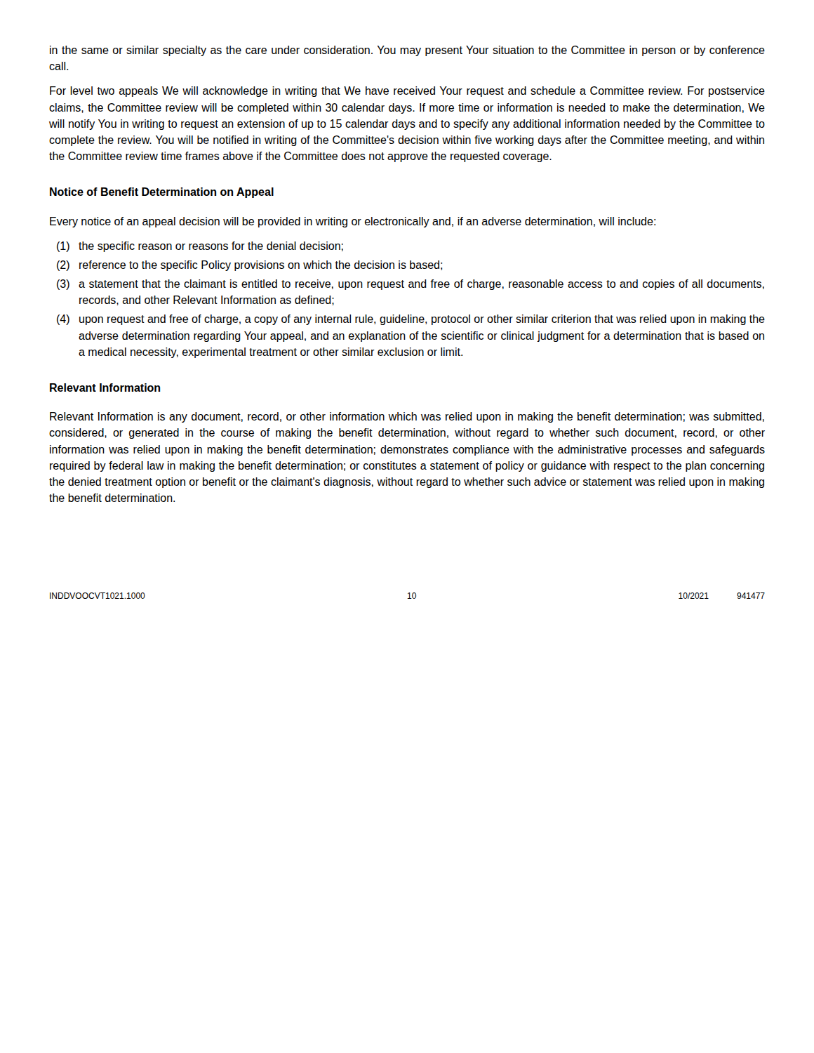in the same or similar specialty as the care under consideration. You may present Your situation to the Committee in person or by conference call.
For level two appeals We will acknowledge in writing that We have received Your request and schedule a Committee review. For postservice claims, the Committee review will be completed within 30 calendar days. If more time or information is needed to make the determination, We will notify You in writing to request an extension of up to 15 calendar days and to specify any additional information needed by the Committee to complete the review. You will be notified in writing of the Committee's decision within five working days after the Committee meeting, and within the Committee review time frames above if the Committee does not approve the requested coverage.
Notice of Benefit Determination on Appeal
Every notice of an appeal decision will be provided in writing or electronically and, if an adverse determination, will include:
(1) the specific reason or reasons for the denial decision;
(2) reference to the specific Policy provisions on which the decision is based;
(3) a statement that the claimant is entitled to receive, upon request and free of charge, reasonable access to and copies of all documents, records, and other Relevant Information as defined;
(4) upon request and free of charge, a copy of any internal rule, guideline, protocol or other similar criterion that was relied upon in making the adverse determination regarding Your appeal, and an explanation of the scientific or clinical judgment for a determination that is based on a medical necessity, experimental treatment or other similar exclusion or limit.
Relevant Information
Relevant Information is any document, record, or other information which was relied upon in making the benefit determination; was submitted, considered, or generated in the course of making the benefit determination, without regard to whether such document, record, or other information was relied upon in making the benefit determination; demonstrates compliance with the administrative processes and safeguards required by federal law in making the benefit determination; or constitutes a statement of policy or guidance with respect to the plan concerning the denied treatment option or benefit or the claimant's diagnosis, without regard to whether such advice or statement was relied upon in making the benefit determination.
INDDVOOCVT1021.1000
10
10/2021941477